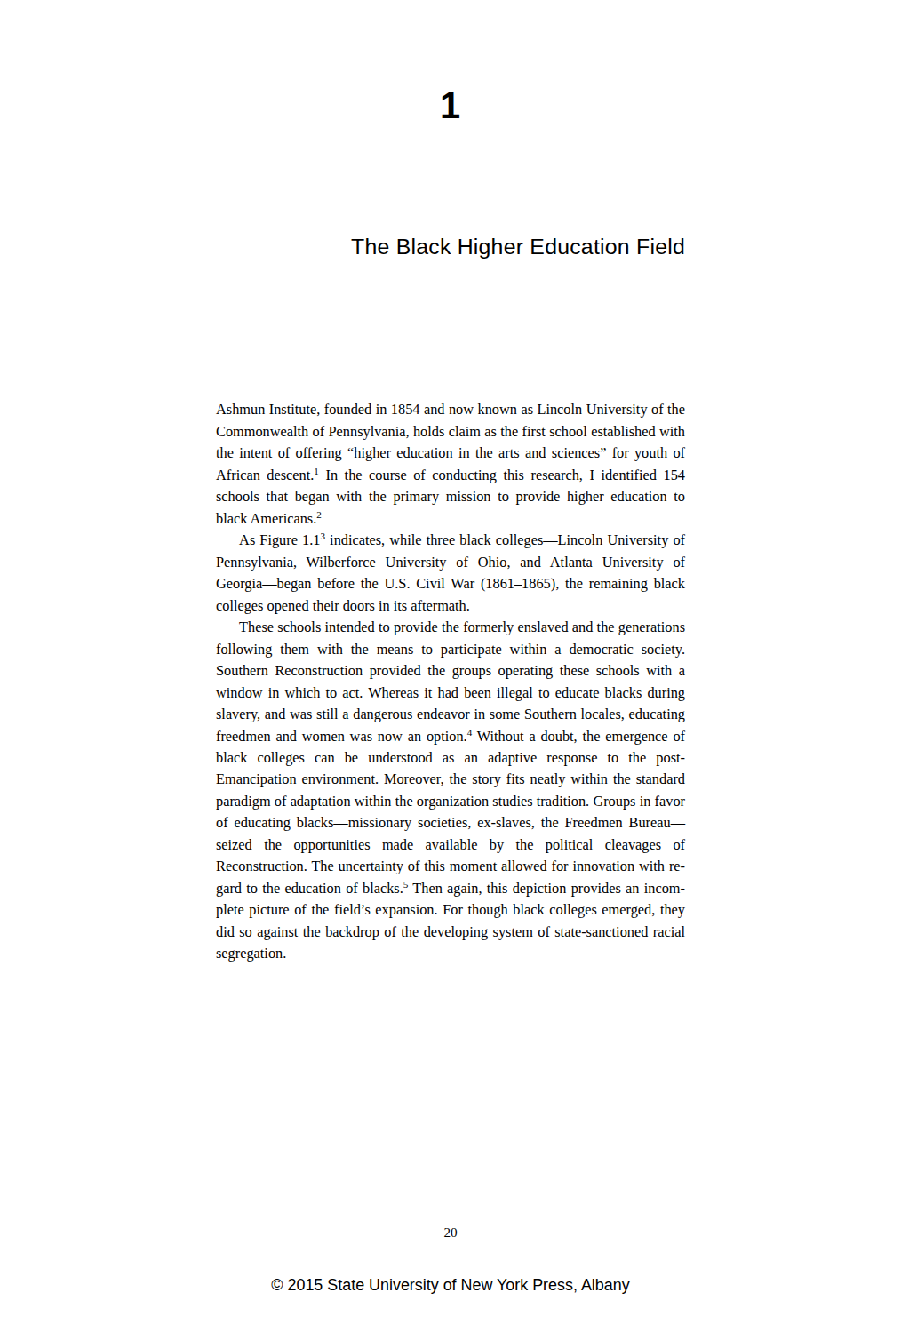1
The Black Higher Education Field
Ashmun Institute, founded in 1854 and now known as Lincoln University of the Commonwealth of Pennsylvania, holds claim as the first school established with the intent of offering “higher education in the arts and sciences” for youth of African descent.1 In the course of conducting this research, I identified 154 schools that began with the primary mission to provide higher education to black Americans.2
As Figure 1.13 indicates, while three black colleges—Lincoln University of Pennsylvania, Wilberforce University of Ohio, and Atlanta University of Georgia—began before the U.S. Civil War (1861–1865), the remaining black colleges opened their doors in its aftermath.
These schools intended to provide the formerly enslaved and the generations following them with the means to participate within a democratic society. Southern Reconstruction provided the groups operating these schools with a window in which to act. Whereas it had been illegal to educate blacks during slavery, and was still a dangerous endeavor in some Southern locales, educating freedmen and women was now an option.4 Without a doubt, the emergence of black colleges can be understood as an adaptive response to the post-Emancipation environment. Moreover, the story fits neatly within the standard paradigm of adaptation within the organization studies tradition. Groups in favor of educating blacks—missionary societies, ex-slaves, the Freedmen Bureau—seized the opportunities made available by the political cleavages of Reconstruction. The uncertainty of this moment allowed for innovation with regard to the education of blacks.5 Then again, this depiction provides an incomplete picture of the field’s expansion. For though black colleges emerged, they did so against the backdrop of the developing system of state-sanctioned racial segregation.
20
© 2015 State University of New York Press, Albany